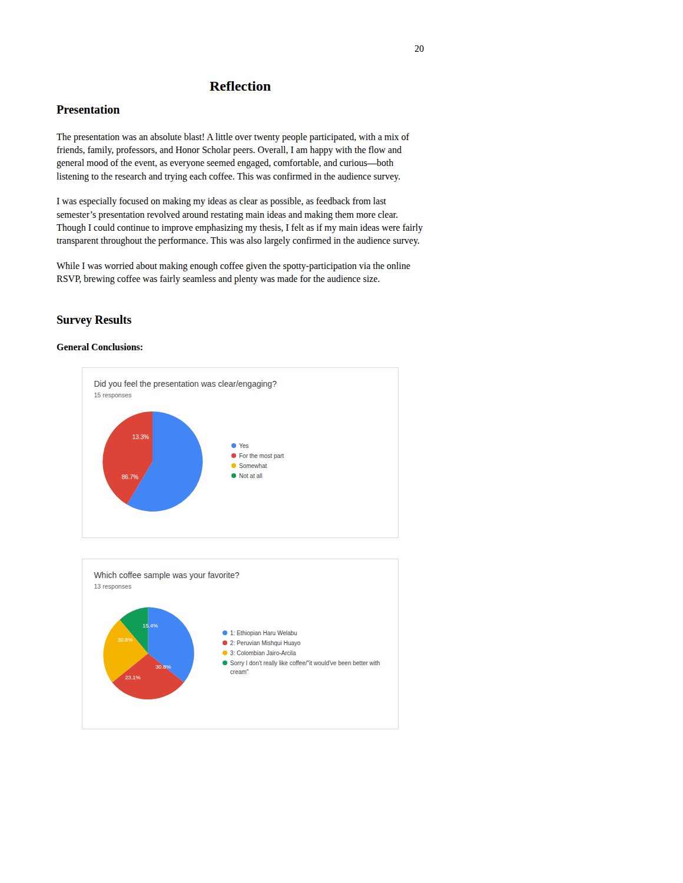20
Reflection
Presentation
The presentation was an absolute blast! A little over twenty people participated, with a mix of friends, family, professors, and Honor Scholar peers. Overall, I am happy with the flow and general mood of the event, as everyone seemed engaged, comfortable, and curious—both listening to the research and trying each coffee. This was confirmed in the audience survey.
I was especially focused on making my ideas as clear as possible, as feedback from last semester’s presentation revolved around restating main ideas and making them more clear. Though I could continue to improve emphasizing my thesis, I felt as if my main ideas were fairly transparent throughout the performance. This was also largely confirmed in the audience survey.
While I was worried about making enough coffee given the spotty-participation via the online RSVP, brewing coffee was fairly seamless and plenty was made for the audience size.
Survey Results
General Conclusions:
Did you feel the presentation was clear/engaging?
15 responses
86.7% 13.3%
Yes
For the most part
Somewhat
Not at all
Which coffee sample was your favorite?
13 responses
30.8% 23.1% 30.8% 15.4%
1: Ethiopian Haru Welabu
2: Peruvian Mishqui Huayo
3: Colombian Jairo-Arcila
Sorry I don't really like coffee/"it would've been better with cream"